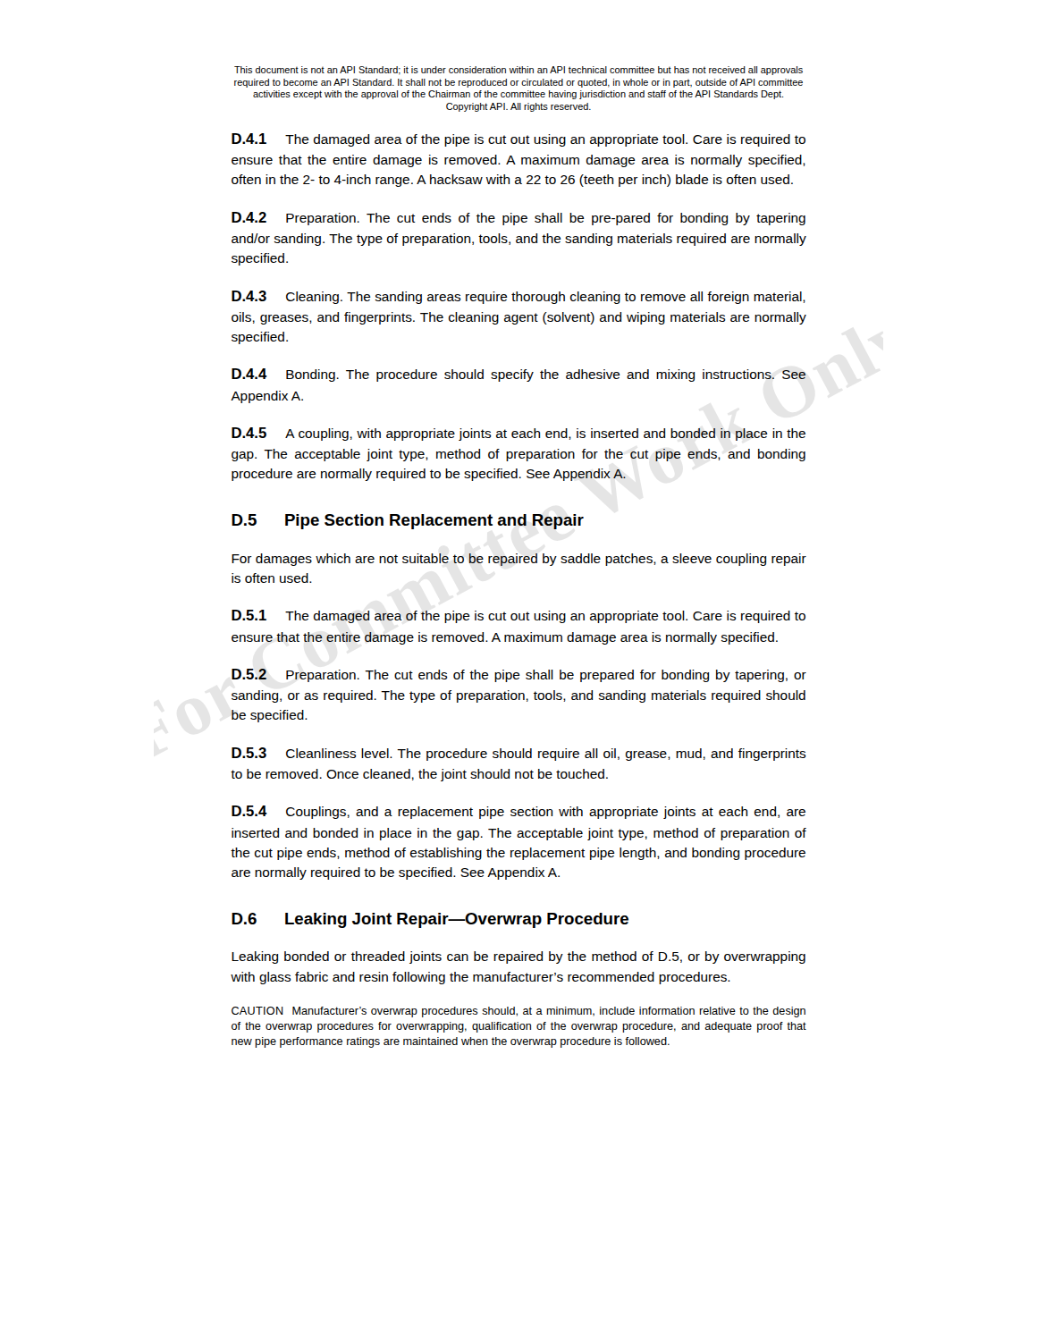This document is not an API Standard; it is under consideration within an API technical committee but has not received all approvals required to become an API Standard. It shall not be reproduced or circulated or quoted, in whole or in part, outside of API committee activities except with the approval of the Chairman of the committee having jurisdiction and staff of the API Standards Dept.
Copyright API. All rights reserved.
For Committee Work Only
D.4.1 The damaged area of the pipe is cut out using an appropriate tool. Care is required to ensure that the entire damage is removed. A maximum damage area is normally specified, often in the 2- to 4-inch range. A hacksaw with a 22 to 26 (teeth per inch) blade is often used.
D.4.2 Preparation. The cut ends of the pipe shall be pre-pared for bonding by tapering and/or sanding. The type of preparation, tools, and the sanding materials required are normally specified.
D.4.3 Cleaning. The sanding areas require thorough cleaning to remove all foreign material, oils, greases, and fingerprints. The cleaning agent (solvent) and wiping materials are normally specified.
D.4.4 Bonding. The procedure should specify the adhesive and mixing instructions. See Appendix A.
D.4.5 A coupling, with appropriate joints at each end, is inserted and bonded in place in the gap. The acceptable joint type, method of preparation for the cut pipe ends, and bonding procedure are normally required to be specified. See Appendix A.
D.5 Pipe Section Replacement and Repair
For damages which are not suitable to be repaired by saddle patches, a sleeve coupling repair is often used.
D.5.1 The damaged area of the pipe is cut out using an appropriate tool. Care is required to ensure that the entire damage is removed. A maximum damage area is normally specified.
D.5.2 Preparation. The cut ends of the pipe shall be prepared for bonding by tapering, or sanding, or as required. The type of preparation, tools, and sanding materials required should be specified.
D.5.3 Cleanliness level. The procedure should require all oil, grease, mud, and fingerprints to be removed. Once cleaned, the joint should not be touched.
D.5.4 Couplings, and a replacement pipe section with appropriate joints at each end, are inserted and bonded in place in the gap. The acceptable joint type, method of preparation of the cut pipe ends, method of establishing the replacement pipe length, and bonding procedure are normally required to be specified. See Appendix A.
D.6 Leaking Joint Repair—Overwrap Procedure
Leaking bonded or threaded joints can be repaired by the method of D.5, or by overwrapping with glass fabric and resin following the manufacturer’s recommended procedures.
CAUTION Manufacturer’s overwrap procedures should, at a minimum, include information relative to the design of the overwrap procedures for overwrapping, qualification of the overwrap procedure, and adequate proof that new pipe performance ratings are maintained when the overwrap procedure is followed.